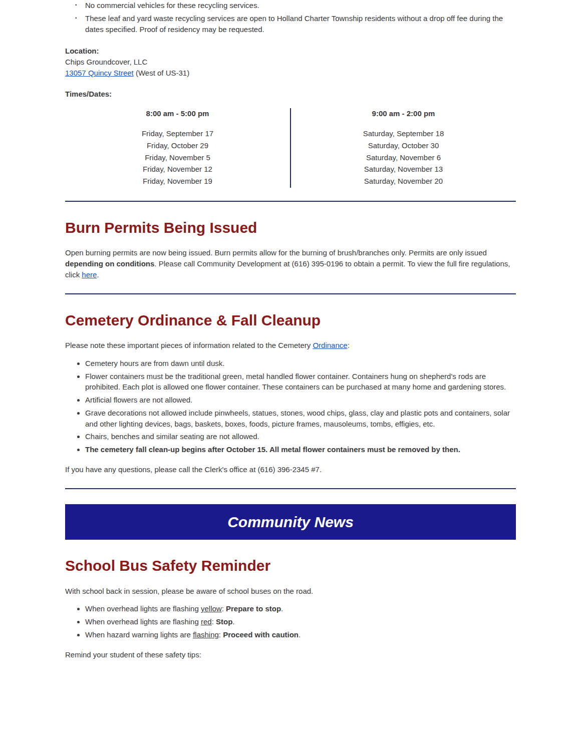No commercial vehicles for these recycling services.
These leaf and yard waste recycling services are open to Holland Charter Township residents without a drop off fee during the dates specified. Proof of residency may be requested.
Location:
Chips Groundcover, LLC
13057 Quincy Street (West of US-31)
Times/Dates:
| 8:00 am - 5:00 pm Friday, September 17 Friday, October 29 Friday, November 5 Friday, November 12 Friday, November 19 | 9:00 am - 2:00 pm Saturday, September 18 Saturday, October 30 Saturday, November 6 Saturday, November 13 Saturday, November 20 |
Burn Permits Being Issued
Open burning permits are now being issued. Burn permits allow for the burning of brush/branches only. Permits are only issued depending on conditions. Please call Community Development at (616) 395-0196 to obtain a permit. To view the full fire regulations, click here.
Cemetery Ordinance & Fall Cleanup
Please note these important pieces of information related to the Cemetery Ordinance:
Cemetery hours are from dawn until dusk.
Flower containers must be the traditional green, metal handled flower container. Containers hung on shepherd's rods are prohibited. Each plot is allowed one flower container. These containers can be purchased at many home and gardening stores.
Artificial flowers are not allowed.
Grave decorations not allowed include pinwheels, statues, stones, wood chips, glass, clay and plastic pots and containers, solar and other lighting devices, bags, baskets, boxes, foods, picture frames, mausoleums, tombs, effigies, etc.
Chairs, benches and similar seating are not allowed.
The cemetery fall clean-up begins after October 15. All metal flower containers must be removed by then.
If you have any questions, please call the Clerk's office at (616) 396-2345 #7.
Community News
School Bus Safety Reminder
With school back in session, please be aware of school buses on the road.
When overhead lights are flashing yellow: Prepare to stop.
When overhead lights are flashing red: Stop.
When hazard warning lights are flashing: Proceed with caution.
Remind your student of these safety tips: